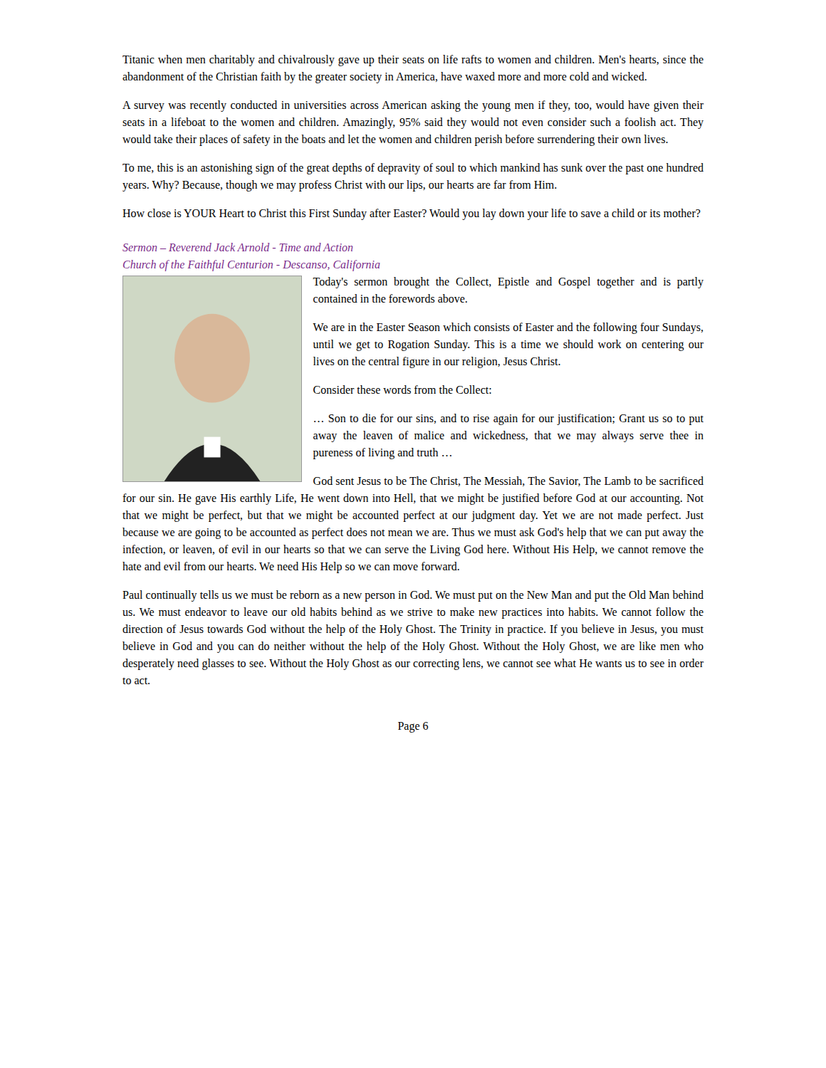Titanic when men charitably and chivalrously gave up their seats on life rafts to women and children. Men's hearts, since the abandonment of the Christian faith by the greater society in America, have waxed more and more cold and wicked.
A survey was recently conducted in universities across American asking the young men if they, too, would have given their seats in a lifeboat to the women and children. Amazingly, 95% said they would not even consider such a foolish act. They would take their places of safety in the boats and let the women and children perish before surrendering their own lives.
To me, this is an astonishing sign of the great depths of depravity of soul to which mankind has sunk over the past one hundred years. Why? Because, though we may profess Christ with our lips, our hearts are far from Him.
How close is YOUR Heart to Christ this First Sunday after Easter? Would you lay down your life to save a child or its mother?
Sermon – Reverend Jack Arnold - Time and Action Church of the Faithful Centurion - Descanso, California
Today's sermon brought the Collect, Epistle and Gospel together and is partly contained in the forewords above.
We are in the Easter Season which consists of Easter and the following four Sundays, until we get to Rogation Sunday. This is a time we should work on centering our lives on the central figure in our religion, Jesus Christ.
Consider these words from the Collect:
… Son to die for our sins, and to rise again for our justification; Grant us so to put away the leaven of malice and wickedness, that we may always serve thee in pureness of living and truth …
God sent Jesus to be The Christ, The Messiah, The Savior, The Lamb to be sacrificed for our sin. He gave His earthly Life, He went down into Hell, that we might be justified before God at our accounting. Not that we might be perfect, but that we might be accounted perfect at our judgment day. Yet we are not made perfect. Just because we are going to be accounted as perfect does not mean we are. Thus we must ask God's help that we can put away the infection, or leaven, of evil in our hearts so that we can serve the Living God here. Without His Help, we cannot remove the hate and evil from our hearts. We need His Help so we can move forward.
Paul continually tells us we must be reborn as a new person in God. We must put on the New Man and put the Old Man behind us. We must endeavor to leave our old habits behind as we strive to make new practices into habits. We cannot follow the direction of Jesus towards God without the help of the Holy Ghost. The Trinity in practice. If you believe in Jesus, you must believe in God and you can do neither without the help of the Holy Ghost. Without the Holy Ghost, we are like men who desperately need glasses to see. Without the Holy Ghost as our correcting lens, we cannot see what He wants us to see in order to act.
Page 6